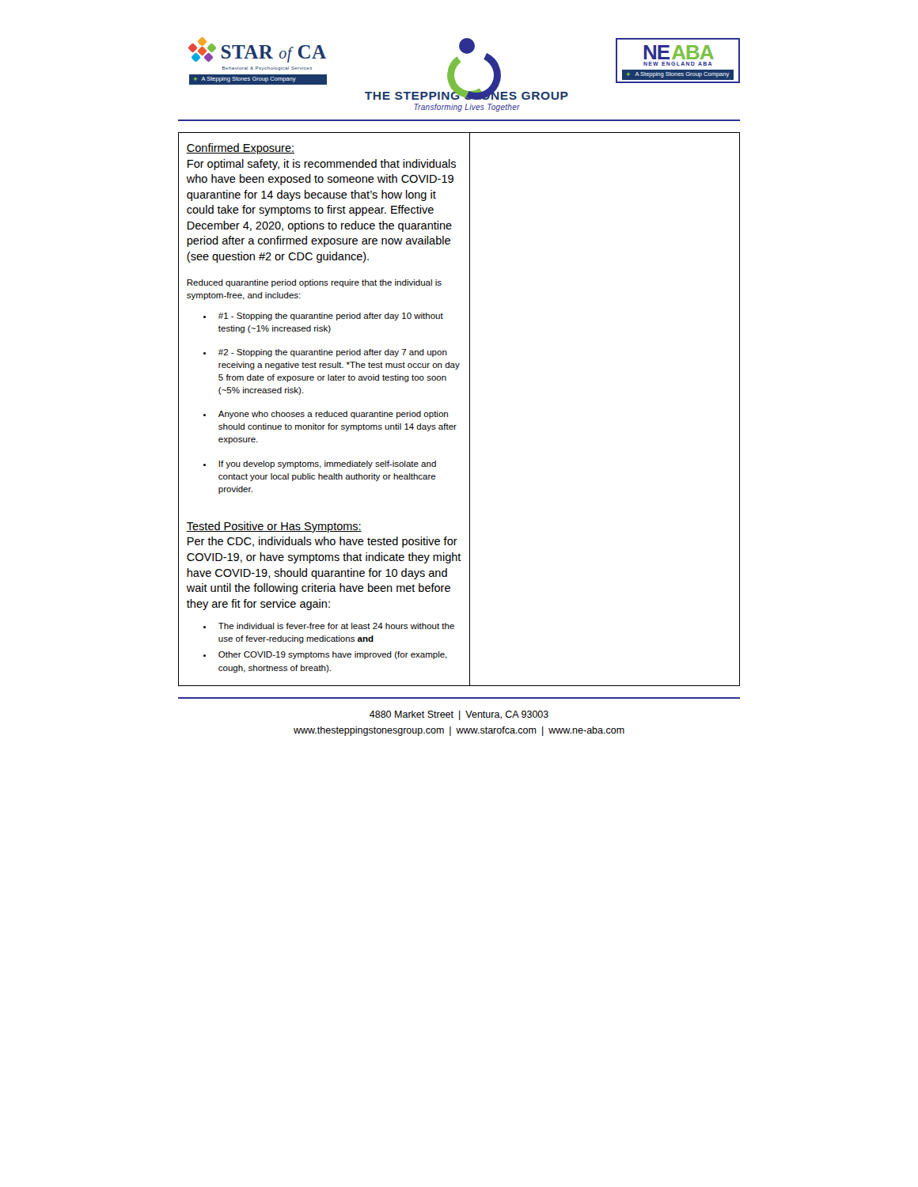STAR of CA
Behavioral & Psychological Services
✦ A Stepping Stones Group Company
THE STEPPING STONES GROUP
Transforming Lives Together
NE ABA
NEW ENGLAND ABA
✦ A Stepping Stones Group Company
| Confirmed Exposure: For optimal safety, it is recommended that individuals who have been exposed to someone with COVID-19 quarantine for 14 days because that’s how long it could take for symptoms to first appear. Effective December 4, 2020, options to reduce the quarantine period after a confirmed exposure are now available (see question #2 or CDC guidance). Reduced quarantine period options require that the individual is symptom-free, and includes: #1 - Stopping the quarantine period after day 10 without testing (~1% increased risk) #2 - Stopping the quarantine period after day 7 and upon receiving a negative test result. *The test must occur on day 5 from date of exposure or later to avoid testing too soon (~5% increased risk). Anyone who chooses a reduced quarantine period option should continue to monitor for symptoms until 14 days after exposure. If you develop symptoms, immediately self-isolate and contact your local public health authority or healthcare provider. Tested Positive or Has Symptoms: Per the CDC, individuals who have tested positive for COVID-19, or have symptoms that indicate they might have COVID-19, should quarantine for 10 days and wait until the following criteria have been met before they are fit for service again: The individual is fever-free for at least 24 hours without the use of fever-reducing medications and Other COVID-19 symptoms have improved (for example, cough, shortness of breath). | |
4880 Market Street|Ventura, CA 93003
www.thesteppingstonesgroup.com|www.starofca.com|www.ne-aba.com